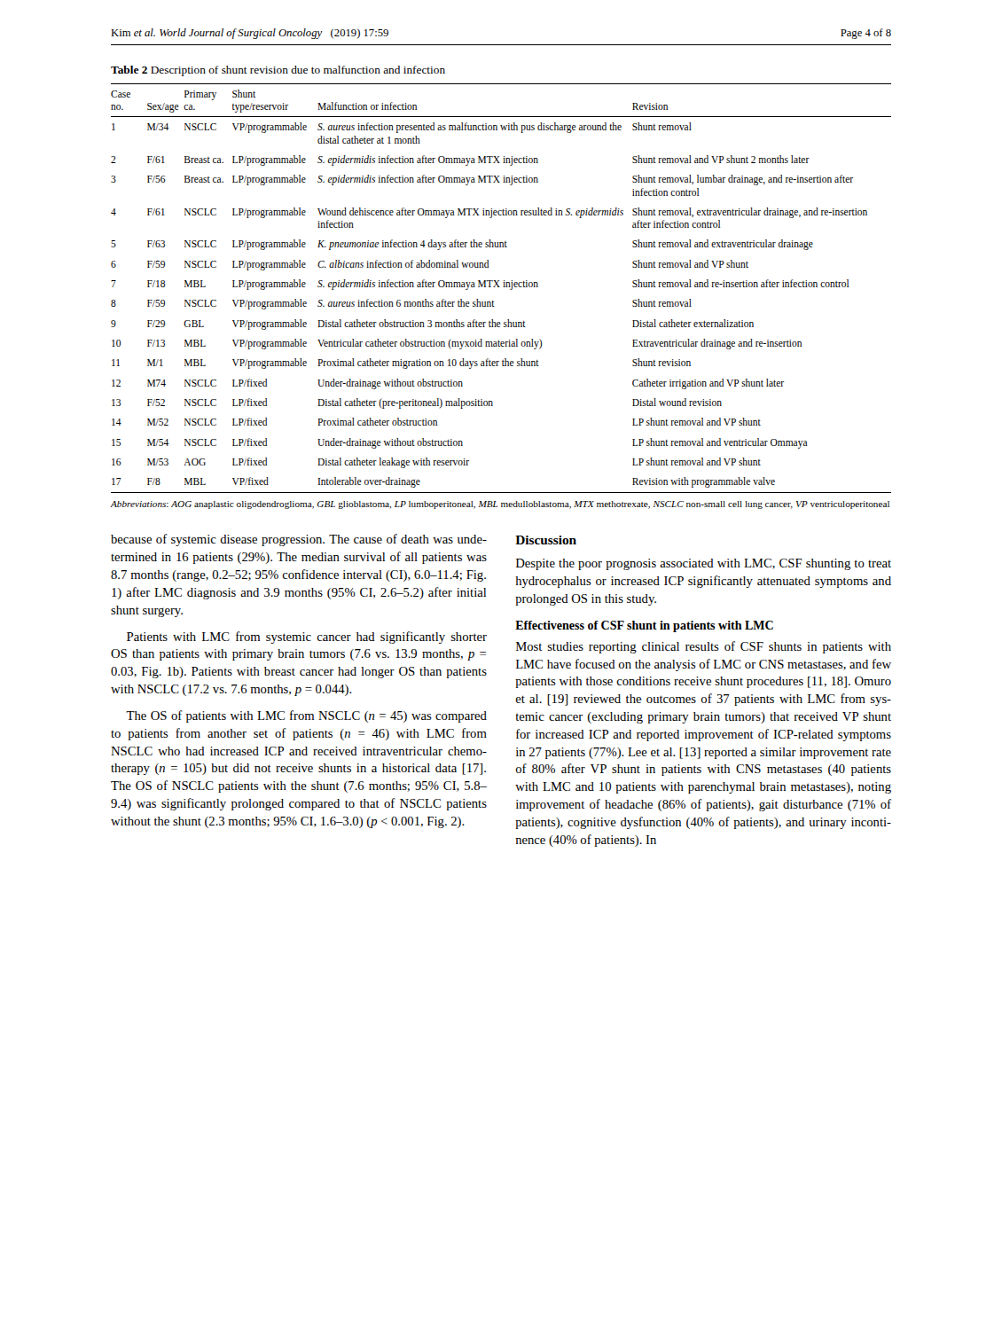Kim et al. World Journal of Surgical Oncology (2019) 17:59
Page 4 of 8
Table 2 Description of shunt revision due to malfunction and infection
| Case no. | Sex/age | Primary ca. | Shunt type/reservoir | Malfunction or infection | Revision |
| --- | --- | --- | --- | --- | --- |
| 1 | M/34 | NSCLC | VP/programmable | S. aureus infection presented as malfunction with pus discharge around the distal catheter at 1 month | Shunt removal |
| 2 | F/61 | Breast ca. | LP/programmable | S. epidermidis infection after Ommaya MTX injection | Shunt removal and VP shunt 2 months later |
| 3 | F/56 | Breast ca. | LP/programmable | S. epidermidis infection after Ommaya MTX injection | Shunt removal, lumbar drainage, and re-insertion after infection control |
| 4 | F/61 | NSCLC | LP/programmable | Wound dehiscence after Ommaya MTX injection resulted in S. epidermidis infection | Shunt removal, extraventricular drainage, and re-insertion after infection control |
| 5 | F/63 | NSCLC | LP/programmable | K. pneumoniae infection 4 days after the shunt | Shunt removal and extraventricular drainage |
| 6 | F/59 | NSCLC | LP/programmable | C. albicans infection of abdominal wound | Shunt removal and VP shunt |
| 7 | F/18 | MBL | LP/programmable | S. epidermidis infection after Ommaya MTX injection | Shunt removal and re-insertion after infection control |
| 8 | F/59 | NSCLC | VP/programmable | S. aureus infection 6 months after the shunt | Shunt removal |
| 9 | F/29 | GBL | VP/programmable | Distal catheter obstruction 3 months after the shunt | Distal catheter externalization |
| 10 | F/13 | MBL | VP/programmable | Ventricular catheter obstruction (myxoid material only) | Extraventricular drainage and re-insertion |
| 11 | M/1 | MBL | VP/programmable | Proximal catheter migration on 10 days after the shunt | Shunt revision |
| 12 | M74 | NSCLC | LP/fixed | Under-drainage without obstruction | Catheter irrigation and VP shunt later |
| 13 | F/52 | NSCLC | LP/fixed | Distal catheter (pre-peritoneal) malposition | Distal wound revision |
| 14 | M/52 | NSCLC | LP/fixed | Proximal catheter obstruction | LP shunt removal and VP shunt |
| 15 | M/54 | NSCLC | LP/fixed | Under-drainage without obstruction | LP shunt removal and ventricular Ommaya |
| 16 | M/53 | AOG | LP/fixed | Distal catheter leakage with reservoir | LP shunt removal and VP shunt |
| 17 | F/8 | MBL | VP/fixed | Intolerable over-drainage | Revision with programmable valve |
Abbreviations: AOG anaplastic oligodendroglioma, GBL glioblastoma, LP lumboperitoneal, MBL medulloblastoma, MTX methotrexate, NSCLC non-small cell lung cancer, VP ventriculoperitoneal
because of systemic disease progression. The cause of death was undetermined in 16 patients (29%). The median survival of all patients was 8.7 months (range, 0.2–52; 95% confidence interval (CI), 6.0–11.4; Fig. 1) after LMC diagnosis and 3.9 months (95% CI, 2.6–5.2) after initial shunt surgery.
Patients with LMC from systemic cancer had significantly shorter OS than patients with primary brain tumors (7.6 vs. 13.9 months, p = 0.03, Fig. 1b). Patients with breast cancer had longer OS than patients with NSCLC (17.2 vs. 7.6 months, p = 0.044).
The OS of patients with LMC from NSCLC (n = 45) was compared to patients from another set of patients (n = 46) with LMC from NSCLC who had increased ICP and received intraventricular chemotherapy (n = 105) but did not receive shunts in a historical data [17]. The OS of NSCLC patients with the shunt (7.6 months; 95% CI, 5.8–9.4) was significantly prolonged compared to that of NSCLC patients without the shunt (2.3 months; 95% CI, 1.6–3.0) (p < 0.001, Fig. 2).
Discussion
Despite the poor prognosis associated with LMC, CSF shunting to treat hydrocephalus or increased ICP significantly attenuated symptoms and prolonged OS in this study.
Effectiveness of CSF shunt in patients with LMC
Most studies reporting clinical results of CSF shunts in patients with LMC have focused on the analysis of LMC or CNS metastases, and few patients with those conditions receive shunt procedures [11, 18]. Omuro et al. [19] reviewed the outcomes of 37 patients with LMC from systemic cancer (excluding primary brain tumors) that received VP shunt for increased ICP and reported improvement of ICP-related symptoms in 27 patients (77%). Lee et al. [13] reported a similar improvement rate of 80% after VP shunt in patients with CNS metastases (40 patients with LMC and 10 patients with parenchymal brain metastases), noting improvement of headache (86% of patients), gait disturbance (71% of patients), cognitive dysfunction (40% of patients), and urinary incontinence (40% of patients). In